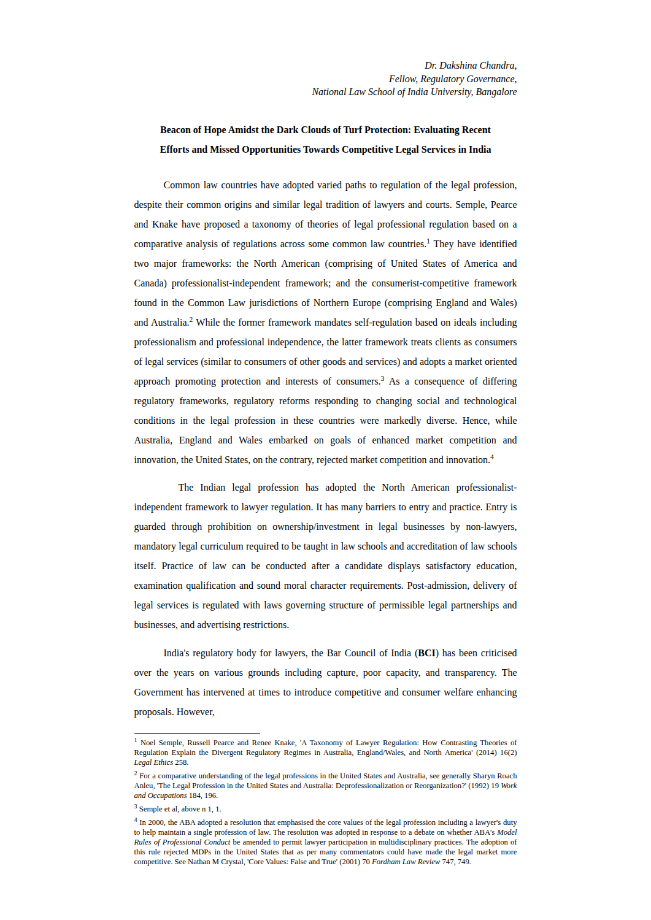Dr. Dakshina Chandra,
Fellow, Regulatory Governance,
National Law School of India University, Bangalore
Beacon of Hope Amidst the Dark Clouds of Turf Protection: Evaluating Recent Efforts and Missed Opportunities Towards Competitive Legal Services in India
Common law countries have adopted varied paths to regulation of the legal profession, despite their common origins and similar legal tradition of lawyers and courts. Semple, Pearce and Knake have proposed a taxonomy of theories of legal professional regulation based on a comparative analysis of regulations across some common law countries.1 They have identified two major frameworks: the North American (comprising of United States of America and Canada) professionalist-independent framework; and the consumerist-competitive framework found in the Common Law jurisdictions of Northern Europe (comprising England and Wales) and Australia.2 While the former framework mandates self-regulation based on ideals including professionalism and professional independence, the latter framework treats clients as consumers of legal services (similar to consumers of other goods and services) and adopts a market oriented approach promoting protection and interests of consumers.3 As a consequence of differing regulatory frameworks, regulatory reforms responding to changing social and technological conditions in the legal profession in these countries were markedly diverse. Hence, while Australia, England and Wales embarked on goals of enhanced market competition and innovation, the United States, on the contrary, rejected market competition and innovation.4
The Indian legal profession has adopted the North American professionalist-independent framework to lawyer regulation. It has many barriers to entry and practice. Entry is guarded through prohibition on ownership/investment in legal businesses by non-lawyers, mandatory legal curriculum required to be taught in law schools and accreditation of law schools itself. Practice of law can be conducted after a candidate displays satisfactory education, examination qualification and sound moral character requirements. Post-admission, delivery of legal services is regulated with laws governing structure of permissible legal partnerships and businesses, and advertising restrictions.
India's regulatory body for lawyers, the Bar Council of India (BCI) has been criticised over the years on various grounds including capture, poor capacity, and transparency. The Government has intervened at times to introduce competitive and consumer welfare enhancing proposals. However,
1 Noel Semple, Russell Pearce and Renee Knake, 'A Taxonomy of Lawyer Regulation: How Contrasting Theories of Regulation Explain the Divergent Regulatory Regimes in Australia, England/Wales, and North America' (2014) 16(2) Legal Ethics 258.
2 For a comparative understanding of the legal professions in the United States and Australia, see generally Sharyn Roach Anleu, 'The Legal Profession in the United States and Australia: Deprofessionalization or Reorganization?' (1992) 19 Work and Occupations 184, 196.
3 Semple et al, above n 1, 1.
4 In 2000, the ABA adopted a resolution that emphasised the core values of the legal profession including a lawyer's duty to help maintain a single profession of law. The resolution was adopted in response to a debate on whether ABA's Model Rules of Professional Conduct be amended to permit lawyer participation in multidisciplinary practices. The adoption of this rule rejected MDPs in the United States that as per many commentators could have made the legal market more competitive. See Nathan M Crystal, 'Core Values: False and True' (2001) 70 Fordham Law Review 747, 749.